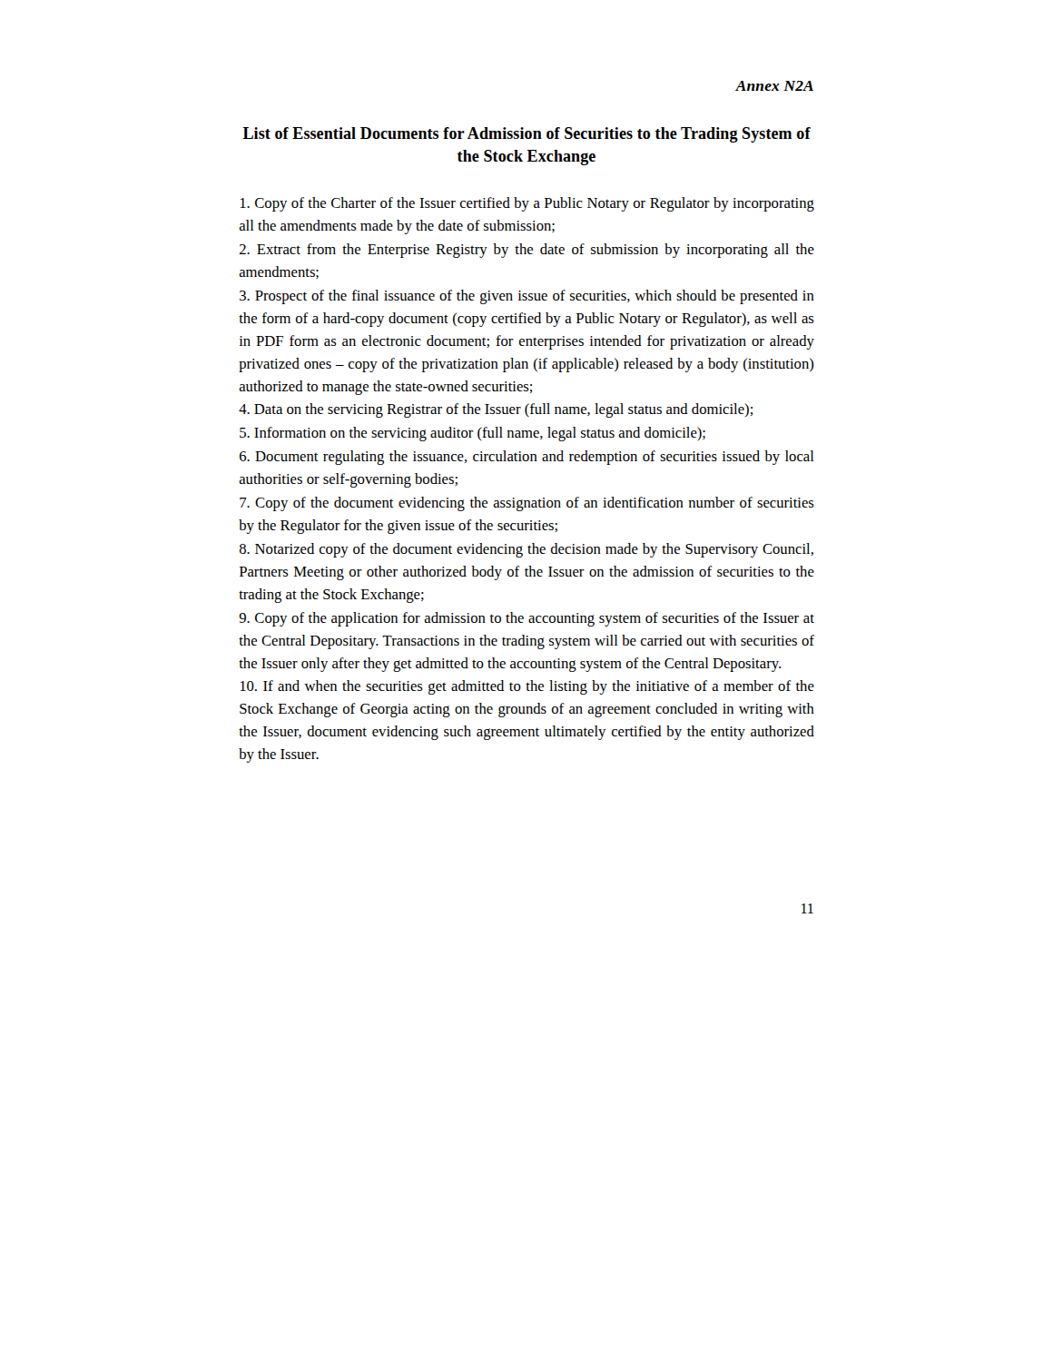Annex N2A
List of Essential Documents for Admission of Securities to the Trading System of the Stock Exchange
1. Copy of the Charter of the Issuer certified by a Public Notary or Regulator by incorporating all the amendments made by the date of submission;
2. Extract from the Enterprise Registry by the date of submission by incorporating all the amendments;
3. Prospect of the final issuance of the given issue of securities, which should be presented in the form of a hard-copy document (copy certified by a Public Notary or Regulator), as well as in PDF form as an electronic document; for enterprises intended for privatization or already privatized ones – copy of the privatization plan (if applicable) released by a body (institution) authorized to manage the state-owned securities;
4. Data on the servicing Registrar of the Issuer (full name, legal status and domicile);
5. Information on the servicing auditor (full name, legal status and domicile);
6. Document regulating the issuance, circulation and redemption of securities issued by local authorities or self-governing bodies;
7. Copy of the document evidencing the assignation of an identification number of securities by the Regulator for the given issue of the securities;
8. Notarized copy of the document evidencing the decision made by the Supervisory Council, Partners Meeting or other authorized body of the Issuer on the admission of securities to the trading at the Stock Exchange;
9. Copy of the application for admission to the accounting system of securities of the Issuer at the Central Depositary. Transactions in the trading system will be carried out with securities of the Issuer only after they get admitted to the accounting system of the Central Depositary.
10. If and when the securities get admitted to the listing by the initiative of a member of the Stock Exchange of Georgia acting on the grounds of an agreement concluded in writing with the Issuer, document evidencing such agreement ultimately certified by the entity authorized by the Issuer.
11